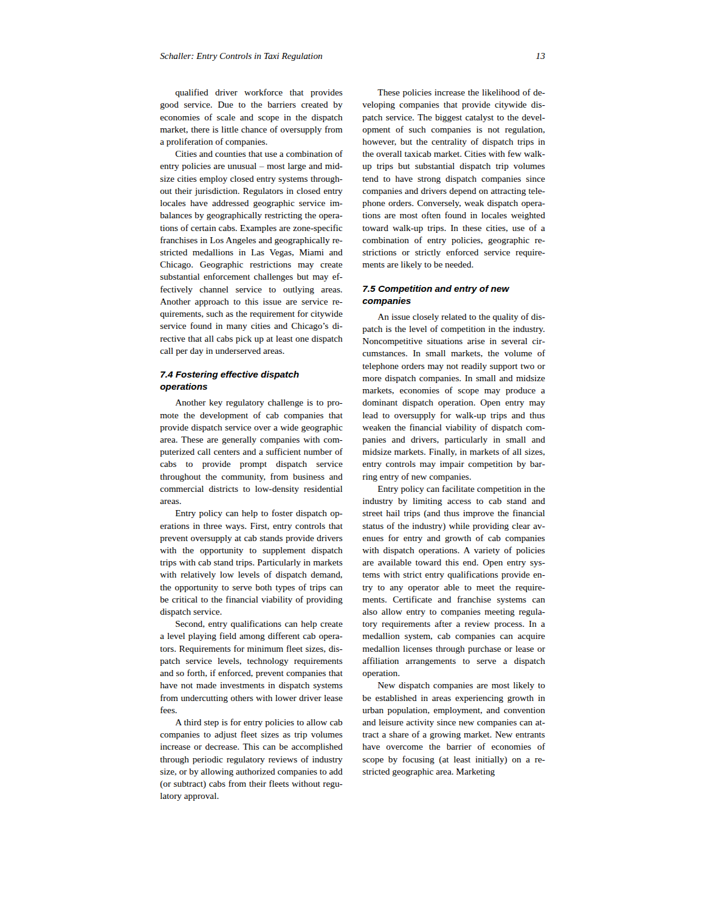Schaller: Entry Controls in Taxi Regulation 13
qualified driver workforce that provides good service. Due to the barriers created by economies of scale and scope in the dispatch market, there is little chance of oversupply from a proliferation of companies.
Cities and counties that use a combination of entry policies are unusual – most large and mid-size cities employ closed entry systems throughout their jurisdiction. Regulators in closed entry locales have addressed geographic service imbalances by geographically restricting the operations of certain cabs. Examples are zone-specific franchises in Los Angeles and geographically restricted medallions in Las Vegas, Miami and Chicago. Geographic restrictions may create substantial enforcement challenges but may effectively channel service to outlying areas. Another approach to this issue are service requirements, such as the requirement for citywide service found in many cities and Chicago’s directive that all cabs pick up at least one dispatch call per day in underserved areas.
7.4 Fostering effective dispatch operations
Another key regulatory challenge is to promote the development of cab companies that provide dispatch service over a wide geographic area. These are generally companies with computerized call centers and a sufficient number of cabs to provide prompt dispatch service throughout the community, from business and commercial districts to low-density residential areas.
Entry policy can help to foster dispatch operations in three ways. First, entry controls that prevent oversupply at cab stands provide drivers with the opportunity to supplement dispatch trips with cab stand trips. Particularly in markets with relatively low levels of dispatch demand, the opportunity to serve both types of trips can be critical to the financial viability of providing dispatch service.
Second, entry qualifications can help create a level playing field among different cab operators. Requirements for minimum fleet sizes, dispatch service levels, technology requirements and so forth, if enforced, prevent companies that have not made investments in dispatch systems from undercutting others with lower driver lease fees.
A third step is for entry policies to allow cab companies to adjust fleet sizes as trip volumes increase or decrease. This can be accomplished through periodic regulatory reviews of industry size, or by allowing authorized companies to add (or subtract) cabs from their fleets without regulatory approval.
These policies increase the likelihood of developing companies that provide citywide dispatch service. The biggest catalyst to the development of such companies is not regulation, however, but the centrality of dispatch trips in the overall taxicab market. Cities with few walk-up trips but substantial dispatch trip volumes tend to have strong dispatch companies since companies and drivers depend on attracting telephone orders. Conversely, weak dispatch operations are most often found in locales weighted toward walk-up trips. In these cities, use of a combination of entry policies, geographic restrictions or strictly enforced service requirements are likely to be needed.
7.5 Competition and entry of new companies
An issue closely related to the quality of dispatch is the level of competition in the industry. Noncompetitive situations arise in several circumstances. In small markets, the volume of telephone orders may not readily support two or more dispatch companies. In small and midsize markets, economies of scope may produce a dominant dispatch operation. Open entry may lead to oversupply for walk-up trips and thus weaken the financial viability of dispatch companies and drivers, particularly in small and midsize markets. Finally, in markets of all sizes, entry controls may impair competition by barring entry of new companies.
Entry policy can facilitate competition in the industry by limiting access to cab stand and street hail trips (and thus improve the financial status of the industry) while providing clear avenues for entry and growth of cab companies with dispatch operations. A variety of policies are available toward this end. Open entry systems with strict entry qualifications provide entry to any operator able to meet the requirements. Certificate and franchise systems can also allow entry to companies meeting regulatory requirements after a review process. In a medallion system, cab companies can acquire medallion licenses through purchase or lease or affiliation arrangements to serve a dispatch operation.
New dispatch companies are most likely to be established in areas experiencing growth in urban population, employment, and convention and leisure activity since new companies can attract a share of a growing market. New entrants have overcome the barrier of economies of scope by focusing (at least initially) on a restricted geographic area. Marketing